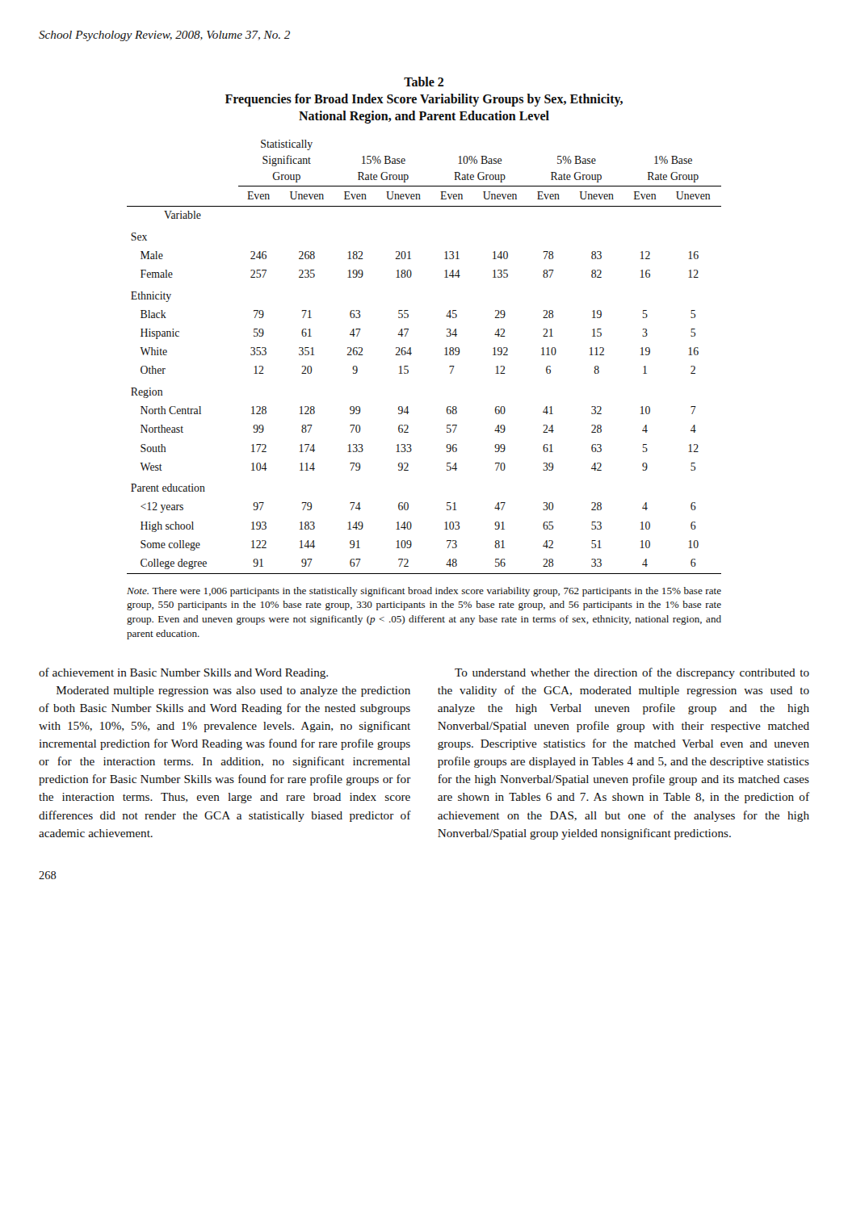School Psychology Review, 2008, Volume 37, No. 2
Table 2 Frequencies for Broad Index Score Variability Groups by Sex, Ethnicity,
National Region, and Parent Education Level
| | Statistically Significant Group | 15% Base Rate Group | 10% Base Rate Group | 5% Base Rate Group | 1% Base Rate Group |
| --- | --- | --- | --- | --- | --- |
| Even | Uneven | Even | Uneven | Even | Uneven | Even | Uneven | Even | Uneven |
| Variable | |
| Sex | | | | | | | | | | |
| Male | 246 | 268 | 182 | 201 | 131 | 140 | 78 | 83 | 12 | 16 |
| Female | 257 | 235 | 199 | 180 | 144 | 135 | 87 | 82 | 16 | 12 |
| Ethnicity | | | | | | | | | | |
| Black | 79 | 71 | 63 | 55 | 45 | 29 | 28 | 19 | 5 | 5 |
| Hispanic | 59 | 61 | 47 | 47 | 34 | 42 | 21 | 15 | 3 | 5 |
| White | 353 | 351 | 262 | 264 | 189 | 192 | 110 | 112 | 19 | 16 |
| Other | 12 | 20 | 9 | 15 | 7 | 12 | 6 | 8 | 1 | 2 |
| Region | | | | | | | | | | |
| North Central | 128 | 128 | 99 | 94 | 68 | 60 | 41 | 32 | 10 | 7 |
| Northeast | 99 | 87 | 70 | 62 | 57 | 49 | 24 | 28 | 4 | 4 |
| South | 172 | 174 | 133 | 133 | 96 | 99 | 61 | 63 | 5 | 12 |
| West | 104 | 114 | 79 | 92 | 54 | 70 | 39 | 42 | 9 | 5 |
| Parent education | | | | | | | | | | |
| <12 years | 97 | 79 | 74 | 60 | 51 | 47 | 30 | 28 | 4 | 6 |
| High school | 193 | 183 | 149 | 140 | 103 | 91 | 65 | 53 | 10 | 6 |
| Some college | 122 | 144 | 91 | 109 | 73 | 81 | 42 | 51 | 10 | 10 |
| College degree | 91 | 97 | 67 | 72 | 48 | 56 | 28 | 33 | 4 | 6 |
Note. There were 1,006 participants in the statistically significant broad index score variability group, 762 participants in the 15% base rate group, 550 participants in the 10% base rate group, 330 participants in the 5% base rate group, and 56 participants in the 1% base rate group. Even and uneven groups were not significantly (p < .05) different at any base rate in terms of sex, ethnicity, national region, and parent education.
of achievement in Basic Number Skills and Word Reading.
Moderated multiple regression was also used to analyze the prediction of both Basic Number Skills and Word Reading for the nested subgroups with 15%, 10%, 5%, and 1% prevalence levels. Again, no significant incremental prediction for Word Reading was found for rare profile groups or for the interaction terms. In addition, no significant incremental prediction for Basic Number Skills was found for rare profile groups or for the interaction terms. Thus, even large and rare broad index score differences did not render the GCA a statistically biased predictor of academic achievement.
To understand whether the direction of the discrepancy contributed to the validity of the GCA, moderated multiple regression was used to analyze the high Verbal uneven profile group and the high Nonverbal/Spatial uneven profile group with their respective matched groups. Descriptive statistics for the matched Verbal even and uneven profile groups are displayed in Tables 4 and 5, and the descriptive statistics for the high Nonverbal/Spatial uneven profile group and its matched cases are shown in Tables 6 and 7. As shown in Table 8, in the prediction of achievement on the DAS, all but one of the analyses for the high Nonverbal/Spatial group yielded nonsignificant predictions.
268